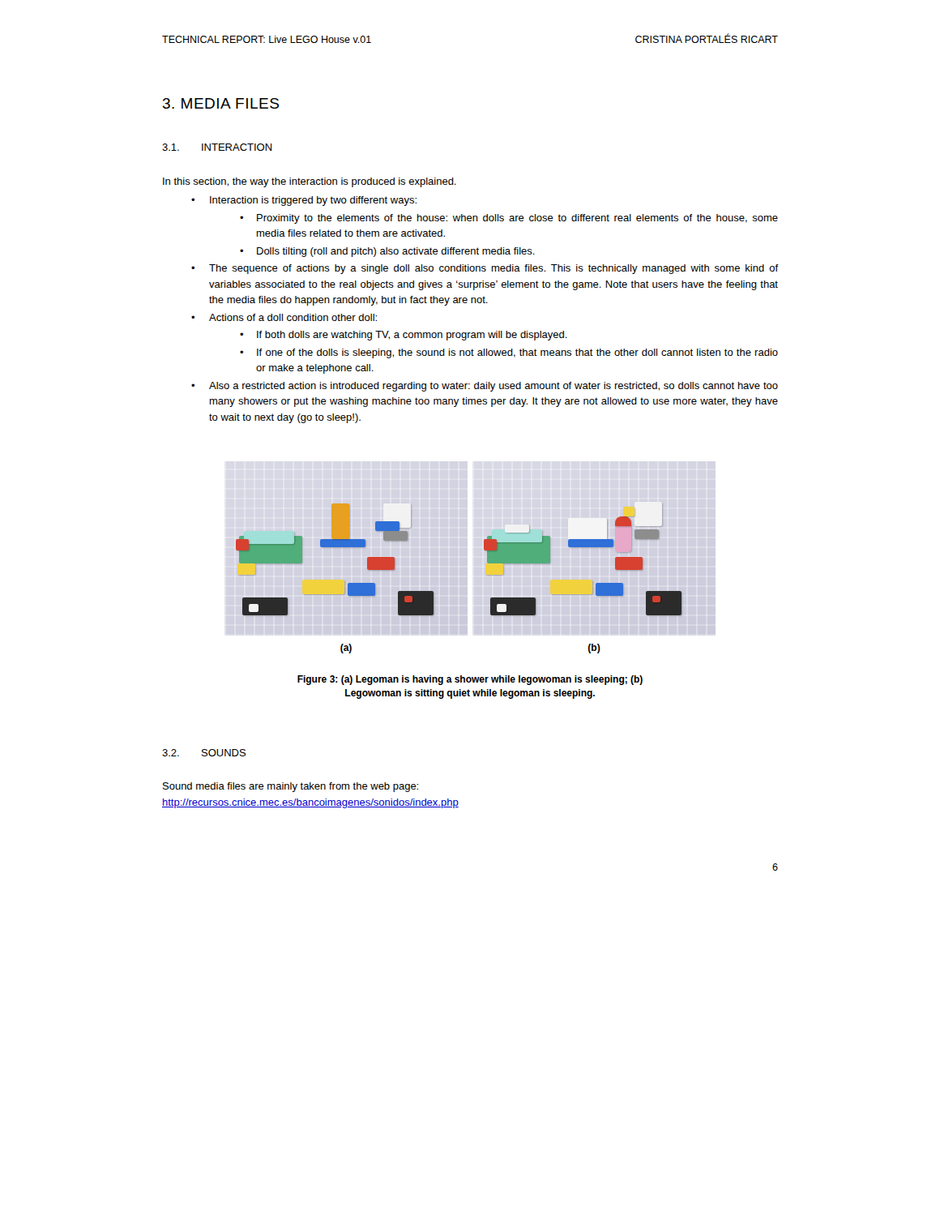TECHNICAL REPORT: Live LEGO House v.01
CRISTINA PORTALÉS RICART
3. MEDIA FILES
3.1. INTERACTION
In this section, the way the interaction is produced is explained.
Interaction is triggered by two different ways:
Proximity to the elements of the house: when dolls are close to different real elements of the house, some media files related to them are activated.
Dolls tilting (roll and pitch) also activate different media files.
The sequence of actions by a single doll also conditions media files. This is technically managed with some kind of variables associated to the real objects and gives a ‘surprise’ element to the game. Note that users have the feeling that the media files do happen randomly, but in fact they are not.
Actions of a doll condition other doll:
If both dolls are watching TV, a common program will be displayed.
If one of the dolls is sleeping, the sound is not allowed, that means that the other doll cannot listen to the radio or make a telephone call.
Also a restricted action is introduced regarding to water: daily used amount of water is restricted, so dolls cannot have too many showers or put the washing machine too many times per day. It they are not allowed to use more water, they have to wait to next day (go to sleep!).
(a) (b)
Figure 3: (a) Legoman is having a shower while legowoman is sleeping; (b)
Legowoman is sitting quiet while legoman is sleeping.
3.2. SOUNDS
Sound media files are mainly taken from the web page:
http://recursos.cnice.mec.es/bancoimagenes/sonidos/index.php
6